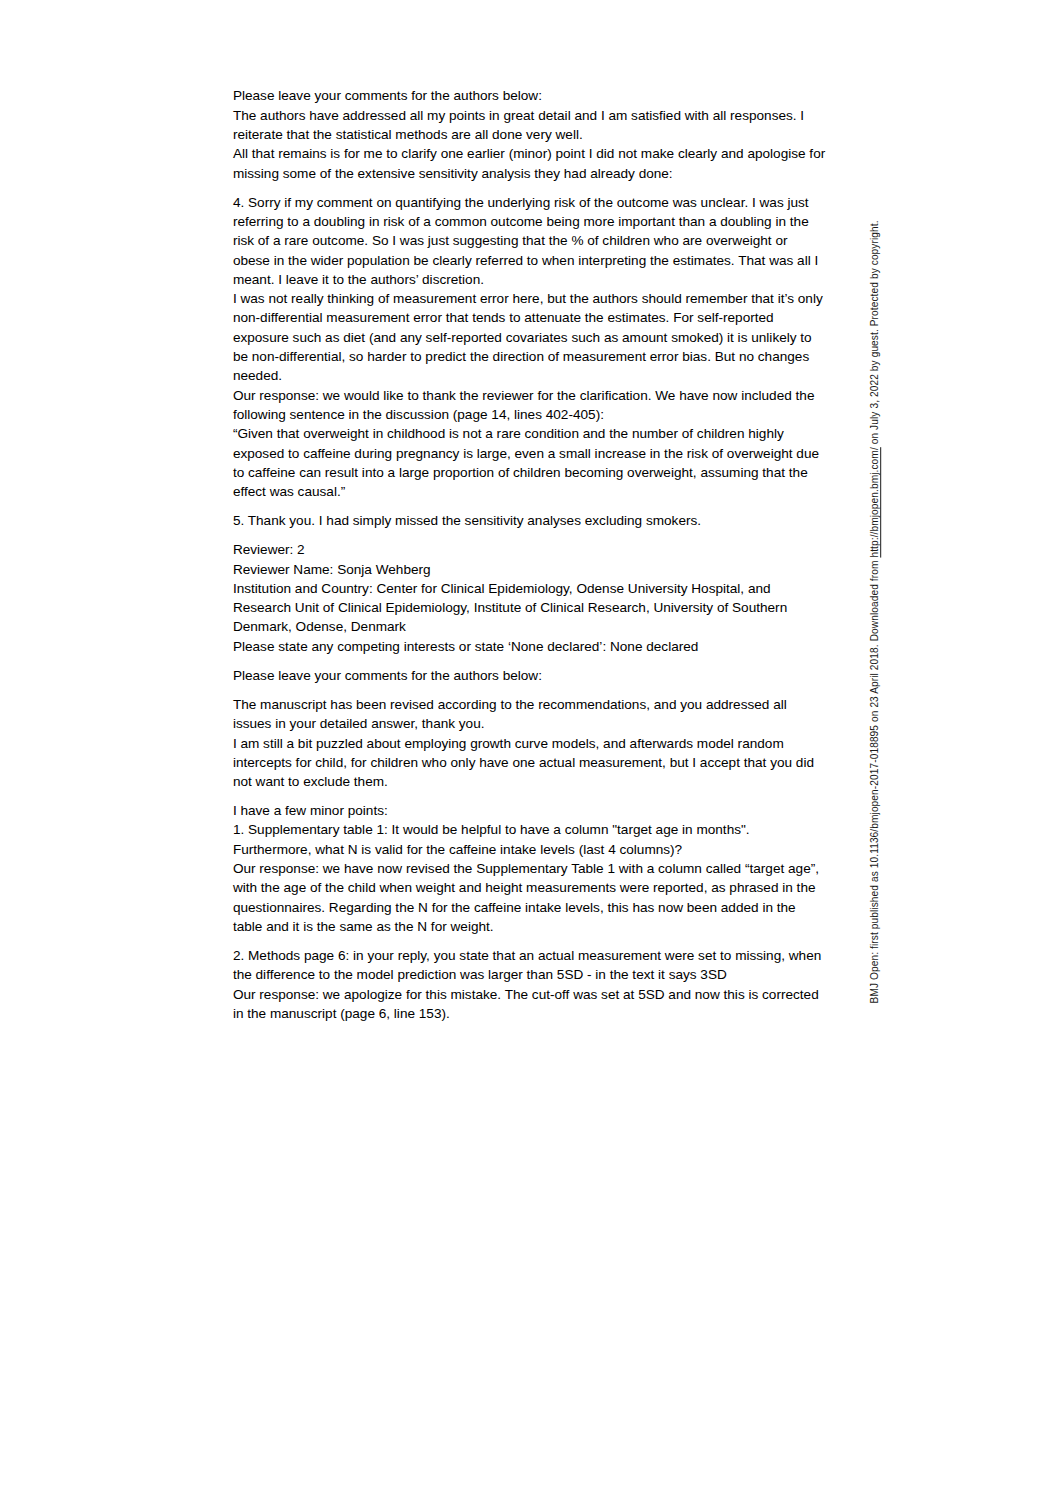BMJ Open: first published as 10.1136/bmjopen-2017-018895 on 23 April 2018. Downloaded from http://bmjopen.bmj.com/ on July 3, 2022 by guest. Protected by copyright.
Please leave your comments for the authors below:
The authors have addressed all my points in great detail and I am satisfied with all responses. I reiterate that the statistical methods are all done very well.
All that remains is for me to clarify one earlier (minor) point I did not make clearly and apologise for missing some of the extensive sensitivity analysis they had already done:
4. Sorry if my comment on quantifying the underlying risk of the outcome was unclear. I was just referring to a doubling in risk of a common outcome being more important than a doubling in the risk of a rare outcome. So I was just suggesting that the % of children who are overweight or obese in the wider population be clearly referred to when interpreting the estimates. That was all I meant. I leave it to the authors’ discretion.
I was not really thinking of measurement error here, but the authors should remember that it’s only non-differential measurement error that tends to attenuate the estimates. For self-reported exposure such as diet (and any self-reported covariates such as amount smoked) it is unlikely to be non-differential, so harder to predict the direction of measurement error bias. But no changes needed.
Our response: we would like to thank the reviewer for the clarification. We have now included the following sentence in the discussion (page 14, lines 402-405):
“Given that overweight in childhood is not a rare condition and the number of children highly exposed to caffeine during pregnancy is large, even a small increase in the risk of overweight due to caffeine can result into a large proportion of children becoming overweight, assuming that the effect was causal.”
5. Thank you. I had simply missed the sensitivity analyses excluding smokers.
Reviewer: 2
Reviewer Name: Sonja Wehberg
Institution and Country: Center for Clinical Epidemiology, Odense University Hospital, and Research Unit of Clinical Epidemiology, Institute of Clinical Research, University of Southern Denmark, Odense, Denmark
Please state any competing interests or state ‘None declared’: None declared
Please leave your comments for the authors below:
The manuscript has been revised according to the recommendations, and you addressed all issues in your detailed answer, thank you.
I am still a bit puzzled about employing growth curve models, and afterwards model random intercepts for child, for children who only have one actual measurement, but I accept that you did not want to exclude them.
I have a few minor points:
1. Supplementary table 1: It would be helpful to have a column "target age in months". Furthermore, what N is valid for the caffeine intake levels (last 4 columns)?
Our response: we have now revised the Supplementary Table 1 with a column called “target age”, with the age of the child when weight and height measurements were reported, as phrased in the questionnaires. Regarding the N for the caffeine intake levels, this has now been added in the table and it is the same as the N for weight.
2. Methods page 6: in your reply, you state that an actual measurement were set to missing, when the difference to the model prediction was larger than 5SD - in the text it says 3SD
Our response: we apologize for this mistake. The cut-off was set at 5SD and now this is corrected in the manuscript (page 6, line 153).